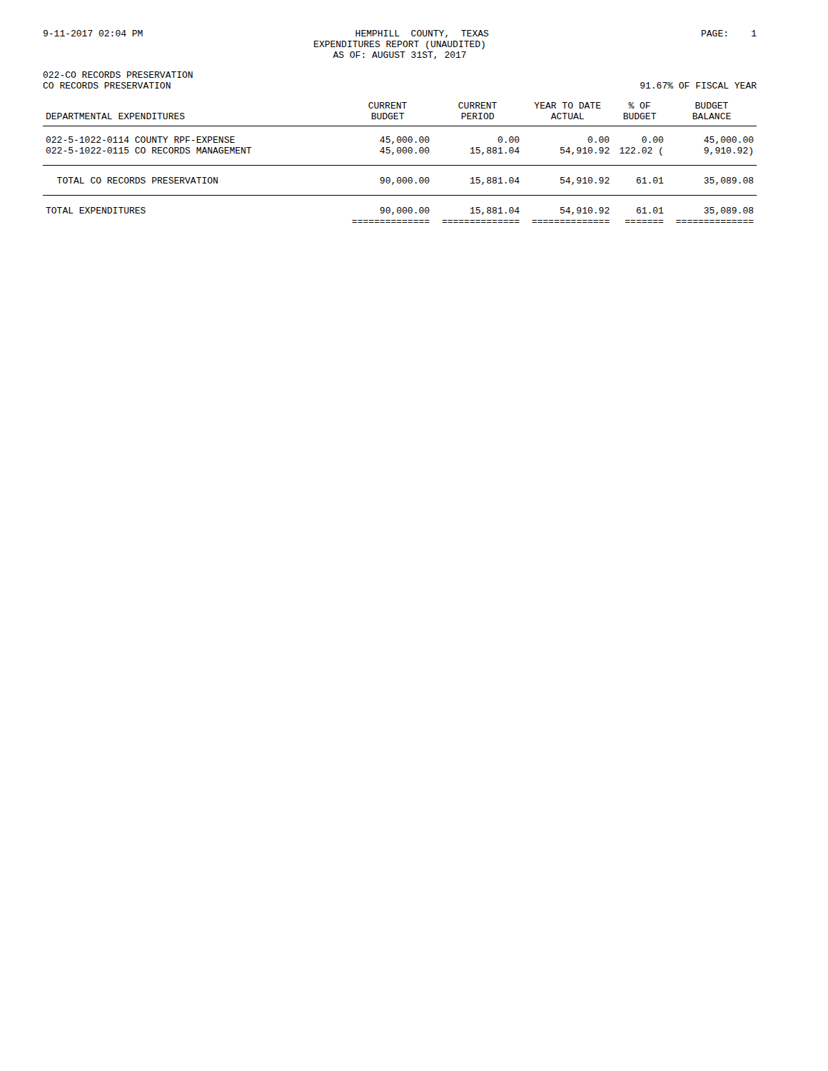9-11-2017 02:04 PM HEMPHILL COUNTY, TEXAS PAGE: 1
EXPENDITURES REPORT (UNAUDITED)
AS OF: AUGUST 31ST, 2017
022-CO RECORDS PRESERVATION
CO RECORDS PRESERVATION 91.67% OF FISCAL YEAR
| | CURRENT | CURRENT | YEAR TO DATE | % OF | BUDGET |
| DEPARTMENTAL EXPENDITURES | BUDGET | PERIOD | ACTUAL | BUDGET | BALANCE |
| 022-5-1022-0114 COUNTY RPF-EXPENSE | 45,000.00 | 0.00 | 0.00 | 0.00 | 45,000.00 |
| 022-5-1022-0115 CO RECORDS MANAGEMENT | 45,000.00 | 15,881.04 | 54,910.92 | 122.02 ( | 9,910.92) |
| TOTAL CO RECORDS PRESERVATION | 90,000.00 | 15,881.04 | 54,910.92 | 61.01 | 35,089.08 |
| TOTAL EXPENDITURES | 90,000.00 | 15,881.04 | 54,910.92 | 61.01 | 35,089.08 |
| | ============== | ============== | ============== | ======= | ============== |